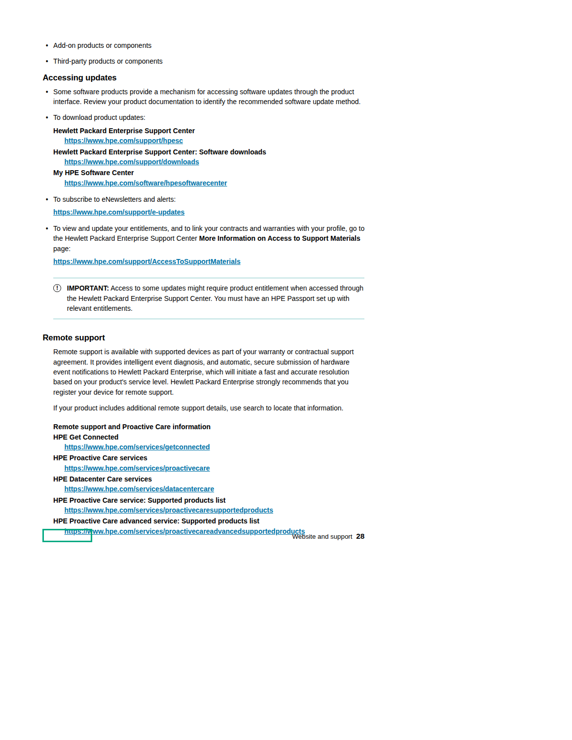Add-on products or components
Third-party products or components
Accessing updates
Some software products provide a mechanism for accessing software updates through the product interface. Review your product documentation to identify the recommended software update method.
To download product updates:
Hewlett Packard Enterprise Support Center
https://www.hpe.com/support/hpesc
Hewlett Packard Enterprise Support Center: Software downloads
https://www.hpe.com/support/downloads
My HPE Software Center
https://www.hpe.com/software/hpesoftwarecenter
To subscribe to eNewsletters and alerts:
https://www.hpe.com/support/e-updates
To view and update your entitlements, and to link your contracts and warranties with your profile, go to the Hewlett Packard Enterprise Support Center More Information on Access to Support Materials page:
https://www.hpe.com/support/AccessToSupportMaterials
!
IMPORTANT: Access to some updates might require product entitlement when accessed through the Hewlett Packard Enterprise Support Center. You must have an HPE Passport set up with relevant entitlements.
Remote support
Remote support is available with supported devices as part of your warranty or contractual support agreement. It provides intelligent event diagnosis, and automatic, secure submission of hardware event notifications to Hewlett Packard Enterprise, which will initiate a fast and accurate resolution based on your product's service level. Hewlett Packard Enterprise strongly recommends that you register your device for remote support.
If your product includes additional remote support details, use search to locate that information.
Remote support and Proactive Care information
HPE Get Connected
https://www.hpe.com/services/getconnected
HPE Proactive Care services
https://www.hpe.com/services/proactivecare
HPE Datacenter Care services
https://www.hpe.com/services/datacentercare
HPE Proactive Care service: Supported products list
https://www.hpe.com/services/proactivecaresupportedproducts
HPE Proactive Care advanced service: Supported products list
https://www.hpe.com/services/proactivecareadvancedsupportedproducts
Website and support28